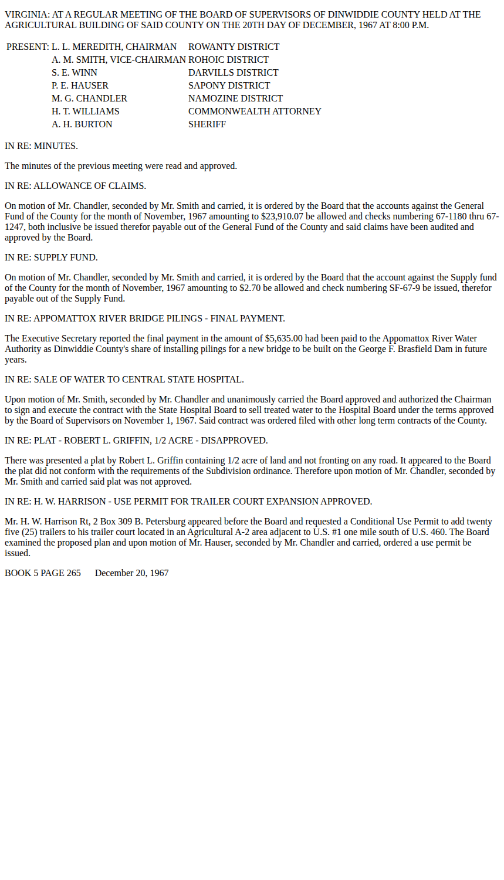VIRGINIA: AT A REGULAR MEETING OF THE BOARD OF SUPERVISORS OF DINWIDDIE COUNTY HELD AT THE AGRICULTURAL BUILDING OF SAID COUNTY ON THE 20TH DAY OF DECEMBER, 1967 AT 8:00 P.M.
| PRESENT: | L. L. MEREDITH, CHAIRMAN | ROWANTY DISTRICT |
| | A. M. SMITH, VICE-CHAIRMAN | ROHOIC DISTRICT |
| | S. E. WINN | DARVILLS DISTRICT |
| | P. E. HAUSER | SAPONY DISTRICT |
| | M. G. CHANDLER | NAMOZINE DISTRICT |
| | H. T. WILLIAMS | COMMONWEALTH ATTORNEY |
| | A. H. BURTON | SHERIFF |
IN RE: MINUTES.
The minutes of the previous meeting were read and approved.
IN RE: ALLOWANCE OF CLAIMS.
On motion of Mr. Chandler, seconded by Mr. Smith and carried, it is ordered by the Board that the accounts against the General Fund of the County for the month of November, 1967 amounting to $23,910.07 be allowed and checks numbering 67-1180 thru 67-1247, both inclusive be issued therefor payable out of the General Fund of the County and said claims have been audited and approved by the Board.
IN RE: SUPPLY FUND.
On motion of Mr. Chandler, seconded by Mr. Smith and carried, it is ordered by the Board that the account against the Supply fund of the County for the month of November, 1967 amounting to $2.70 be allowed and check numbering SF-67-9 be issued, therefor payable out of the Supply Fund.
IN RE: APPOMATTOX RIVER BRIDGE PILINGS - FINAL PAYMENT.
The Executive Secretary reported the final payment in the amount of $5,635.00 had been paid to the Appomattox River Water Authority as Dinwiddie County's share of installing pilings for a new bridge to be built on the George F. Brasfield Dam in future years.
IN RE: SALE OF WATER TO CENTRAL STATE HOSPITAL.
Upon motion of Mr. Smith, seconded by Mr. Chandler and unanimously carried the Board approved and authorized the Chairman to sign and execute the contract with the State Hospital Board to sell treated water to the Hospital Board under the terms approved by the Board of Supervisors on November 1, 1967. Said contract was ordered filed with other long term contracts of the County.
IN RE: PLAT - ROBERT L. GRIFFIN, 1/2 ACRE - DISAPPROVED.
There was presented a plat by Robert L. Griffin containing 1/2 acre of land and not fronting on any road. It appeared to the Board the plat did not conform with the requirements of the Subdivision ordinance. Therefore upon motion of Mr. Chandler, seconded by Mr. Smith and carried said plat was not approved.
IN RE: H. W. HARRISON - USE PERMIT FOR TRAILER COURT EXPANSION APPROVED.
Mr. H. W. Harrison Rt, 2 Box 309 B. Petersburg appeared before the Board and requested a Conditional Use Permit to add twenty five (25) trailers to his trailer court located in an Agricultural A-2 area adjacent to U.S. #1 one mile south of U.S. 460. The Board examined the proposed plan and upon motion of Mr. Hauser, seconded by Mr. Chandler and carried, ordered a use permit be issued.
BOOK 5 PAGE 265 December 20, 1967